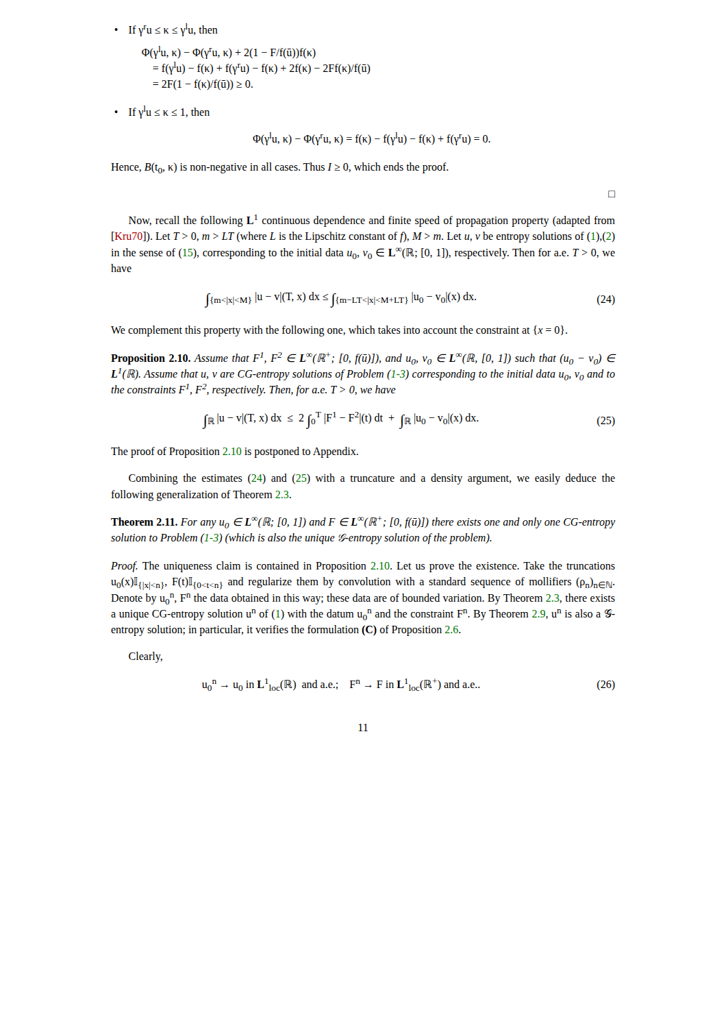If γru ≤ κ ≤ γlu, then
Φ(γlu, κ) − Φ(γru, κ) + 2(1 − F/f(ū))f(κ) = f(γlu) − f(κ) + f(γru) − f(κ) + 2f(κ) − 2Ff(κ)/f(ū) = 2F(1 − f(κ)/f(ū)) ≥ 0.
If γlu ≤ κ ≤ 1, then
Φ(γlu, κ) − Φ(γru, κ) = f(κ) − f(γlu) − f(κ) + f(γru) = 0.
Hence, B(t0, κ) is non-negative in all cases. Thus I ≥ 0, which ends the proof.
□
Now, recall the following L1 continuous dependence and finite speed of propagation property (adapted from [Kru70]). Let T > 0, m > LT (where L is the Lipschitz constant of f), M > m. Let u, v be entropy solutions of (1),(2) in the sense of (15), corresponding to the initial data u0, v0 ∈ L∞(ℝ; [0, 1]), respectively. Then for a.e. T > 0, we have
∫{m<|x|<M} |u − v|(T, x) dx ≤ ∫{m−LT<|x|<M+LT} |u0 − v0|(x) dx.
(24)
We complement this property with the following one, which takes into account the constraint at {x = 0}.
Proposition 2.10. Assume that F1, F2 ∈ L∞(ℝ+; [0, f(ū)]), and u0, v0 ∈ L∞(ℝ, [0, 1]) such that (u0 − v0) ∈ L1(ℝ). Assume that u, v are CG-entropy solutions of Problem (1-3) corresponding to the initial data u0, v0 and to the constraints F1, F2, respectively. Then, for a.e. T > 0, we have
∫ℝ |u − v|(T, x) dx ≤ 2 ∫0T |F1 − F2|(t) dt + ∫ℝ |u0 − v0|(x) dx.
(25)
The proof of Proposition 2.10 is postponed to Appendix.
Combining the estimates (24) and (25) with a truncature and a density argument, we easily deduce the following generalization of Theorem 2.3.
Theorem 2.11. For any u0 ∈ L∞(ℝ; [0, 1]) and F ∈ L∞(ℝ+; [0, f(ū)]) there exists one and only one CG-entropy solution to Problem (1-3) (which is also the unique 𝒢-entropy solution of the problem).
Proof. The uniqueness claim is contained in Proposition 2.10. Let us prove the existence. Take the truncations u0(x)𝕀{|x|<n}, F(t)𝕀{0<t<n} and regularize them by convolution with a standard sequence of mollifiers (ρn)n∈ℕ. Denote by u0n, Fn the data obtained in this way; these data are of bounded variation. By Theorem 2.3, there exists a unique CG-entropy solution un of (1) with the datum u0n and the constraint Fn. By Theorem 2.9, un is also a 𝒢-entropy solution; in particular, it verifies the formulation (C) of Proposition 2.6.
Clearly,
u0n → u0 in L1loc(ℝ) and a.e.; Fn → F in L1loc(ℝ+) and a.e..
(26)
11